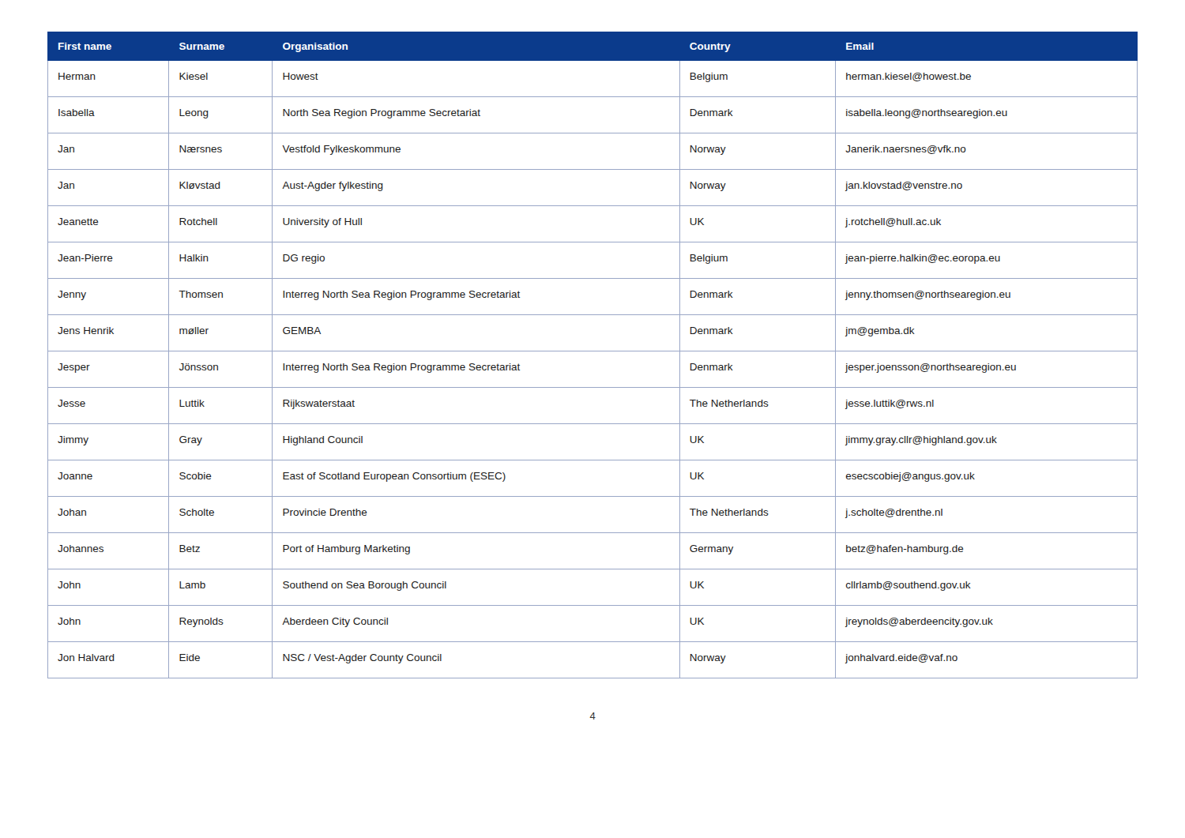| First name | Surname | Organisation | Country | Email |
| --- | --- | --- | --- | --- |
| Herman | Kiesel | Howest | Belgium | herman.kiesel@howest.be |
| Isabella | Leong | North Sea Region Programme Secretariat | Denmark | isabella.leong@northsearegion.eu |
| Jan | Nærsnes | Vestfold Fylkeskommune | Norway | Janerik.naersnes@vfk.no |
| Jan | Kløvstad | Aust-Agder fylkesting | Norway | jan.klovstad@venstre.no |
| Jeanette | Rotchell | University of Hull | UK | j.rotchell@hull.ac.uk |
| Jean-Pierre | Halkin | DG regio | Belgium | jean-pierre.halkin@ec.eoropa.eu |
| Jenny | Thomsen | Interreg North Sea Region Programme Secretariat | Denmark | jenny.thomsen@northsearegion.eu |
| Jens Henrik | møller | GEMBA | Denmark | jm@gemba.dk |
| Jesper | Jönsson | Interreg North Sea Region Programme Secretariat | Denmark | jesper.joensson@northsearegion.eu |
| Jesse | Luttik | Rijkswaterstaat | The Netherlands | jesse.luttik@rws.nl |
| Jimmy | Gray | Highland Council | UK | jimmy.gray.cllr@highland.gov.uk |
| Joanne | Scobie | East of Scotland European Consortium (ESEC) | UK | esecscobiej@angus.gov.uk |
| Johan | Scholte | Provincie Drenthe | The Netherlands | j.scholte@drenthe.nl |
| Johannes | Betz | Port of Hamburg Marketing | Germany | betz@hafen-hamburg.de |
| John | Lamb | Southend on Sea Borough Council | UK | cllrlamb@southend.gov.uk |
| John | Reynolds | Aberdeen City Council | UK | jreynolds@aberdeencity.gov.uk |
| Jon Halvard | Eide | NSC / Vest-Agder County Council | Norway | jonhalvard.eide@vaf.no |
4